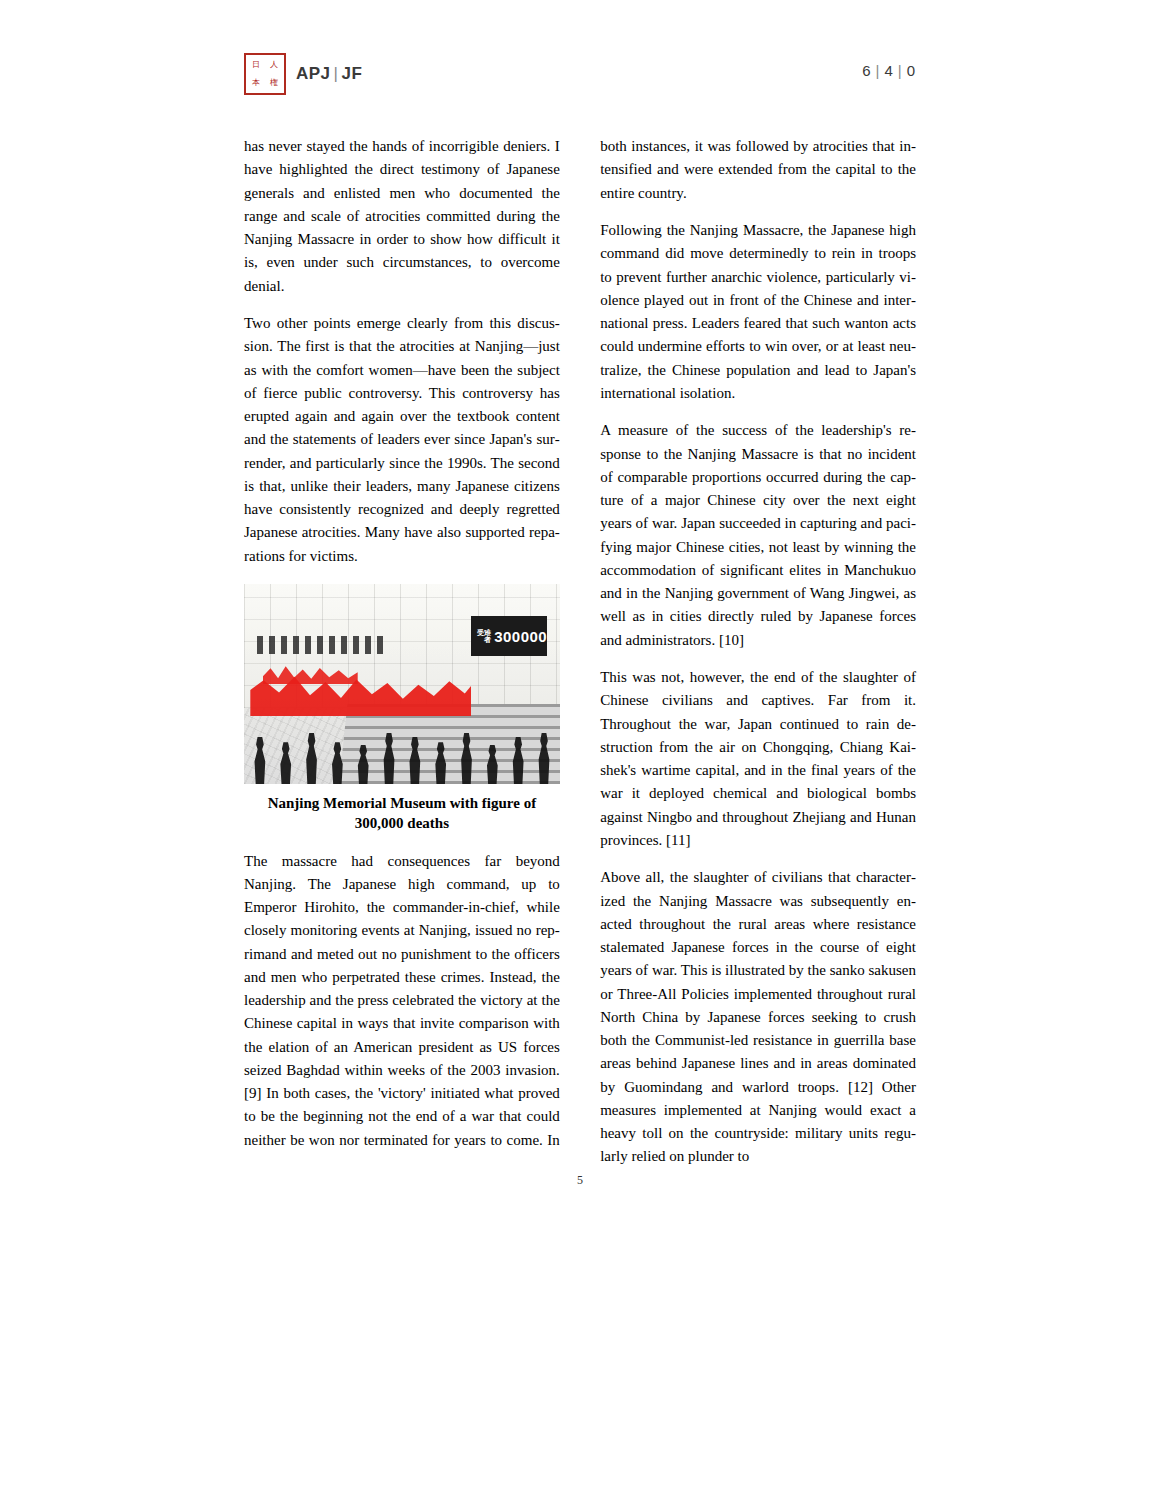日人本権
APJ|JF
6|4|0
has never stayed the hands of incorrigible deniers. I have highlighted the direct testimony of Japanese generals and enlisted men who documented the range and scale of atrocities committed during the Nanjing Massacre in order to show how difficult it is, even under such circumstances, to overcome denial.
Two other points emerge clearly from this discussion. The first is that the atrocities at Nanjing—just as with the comfort women—have been the subject of fierce public controversy. This controversy has erupted again and again over the textbook content and the statements of leaders ever since Japan's surrender, and particularly since the 1990s. The second is that, unlike their leaders, many Japanese citizens have consistently recognized and deeply regretted Japanese atrocities. Many have also supported reparations for victims.
受难者300000
Nanjing Memorial Museum with figure of 300,000 deaths
The massacre had consequences far beyond Nanjing. The Japanese high command, up to Emperor Hirohito, the commander-in-chief, while closely monitoring events at Nanjing, issued no reprimand and meted out no punishment to the officers and men who perpetrated these crimes. Instead, the leadership and the press celebrated the victory at the Chinese capital in ways that invite comparison with the elation of an American president as US forces seized Baghdad within weeks of the 2003 invasion. [9] In both cases, the 'victory' initiated what proved to be the beginning not the end of a war that could neither be won nor terminated for years to come. In both instances, it was followed by atrocities that intensified and were extended from the capital to the entire country.
Following the Nanjing Massacre, the Japanese high command did move determinedly to rein in troops to prevent further anarchic violence, particularly violence played out in front of the Chinese and international press. Leaders feared that such wanton acts could undermine efforts to win over, or at least neutralize, the Chinese population and lead to Japan's international isolation.
A measure of the success of the leadership's response to the Nanjing Massacre is that no incident of comparable proportions occurred during the capture of a major Chinese city over the next eight years of war. Japan succeeded in capturing and pacifying major Chinese cities, not least by winning the accommodation of significant elites in Manchukuo and in the Nanjing government of Wang Jingwei, as well as in cities directly ruled by Japanese forces and administrators. [10]
This was not, however, the end of the slaughter of Chinese civilians and captives. Far from it. Throughout the war, Japan continued to rain destruction from the air on Chongqing, Chiang Kai-shek's wartime capital, and in the final years of the war it deployed chemical and biological bombs against Ningbo and throughout Zhejiang and Hunan provinces. [11]
Above all, the slaughter of civilians that characterized the Nanjing Massacre was subsequently enacted throughout the rural areas where resistance stalemated Japanese forces in the course of eight years of war. This is illustrated by the sanko sakusen or Three-All Policies implemented throughout rural North China by Japanese forces seeking to crush both the Communist-led resistance in guerrilla base areas behind Japanese lines and in areas dominated by Guomindang and warlord troops. [12] Other measures implemented at Nanjing would exact a heavy toll on the countryside: military units regularly relied on plunder to
5